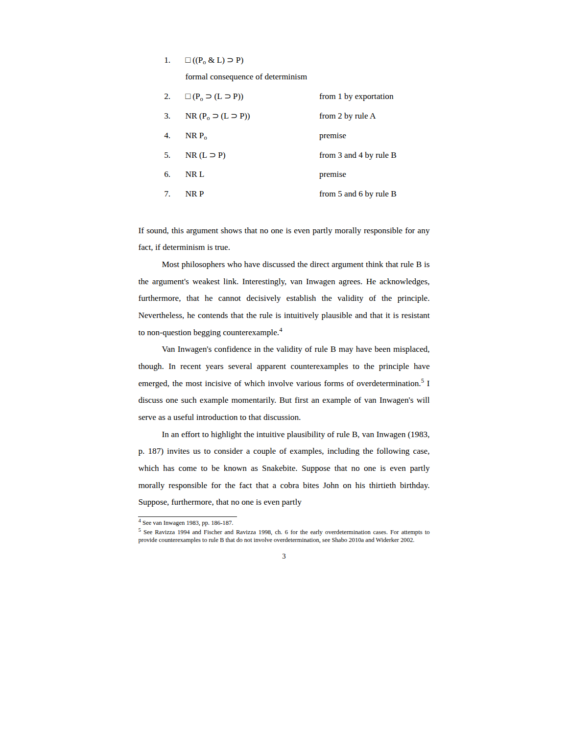□ ((Po & L) ⊃ P) formal consequence of determinism
□ (Po ⊃ (L ⊃ P)) from 1 by exportation
NR (Po ⊃ (L ⊃ P)) from 2 by rule A
NR Po premise
NR (L ⊃ P) from 3 and 4 by rule B
NR L premise
NR P from 5 and 6 by rule B
If sound, this argument shows that no one is even partly morally responsible for any fact, if determinism is true.
Most philosophers who have discussed the direct argument think that rule B is the argument's weakest link. Interestingly, van Inwagen agrees. He acknowledges, furthermore, that he cannot decisively establish the validity of the principle. Nevertheless, he contends that the rule is intuitively plausible and that it is resistant to non-question begging counterexample.4
Van Inwagen's confidence in the validity of rule B may have been misplaced, though. In recent years several apparent counterexamples to the principle have emerged, the most incisive of which involve various forms of overdetermination.5 I discuss one such example momentarily. But first an example of van Inwagen's will serve as a useful introduction to that discussion.
In an effort to highlight the intuitive plausibility of rule B, van Inwagen (1983, p. 187) invites us to consider a couple of examples, including the following case, which has come to be known as Snakebite. Suppose that no one is even partly morally responsible for the fact that a cobra bites John on his thirtieth birthday. Suppose, furthermore, that no one is even partly
4 See van Inwagen 1983, pp. 186-187.
5 See Ravizza 1994 and Fischer and Ravizza 1998, ch. 6 for the early overdetermination cases. For attempts to provide counterexamples to rule B that do not involve overdetermination, see Shabo 2010a and Widerker 2002.
3